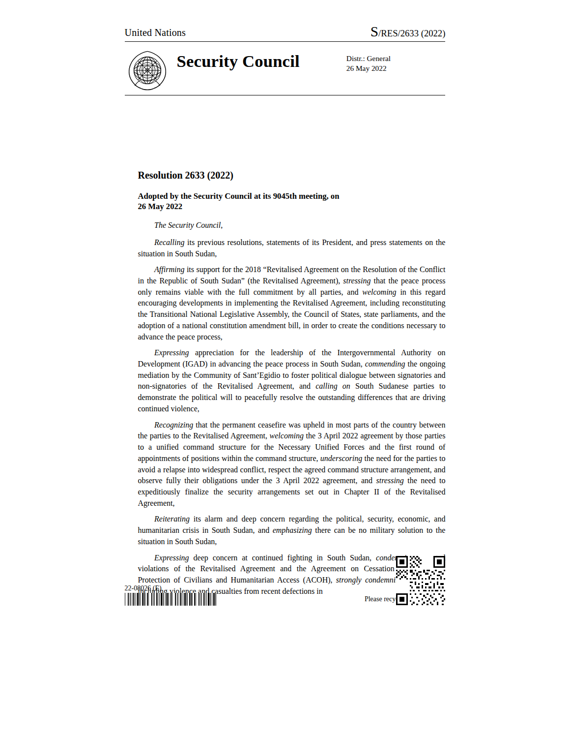United Nations
S/RES/2633 (2022)
Security Council
Distr.: General
26 May 2022
Resolution 2633 (2022)
Adopted by the Security Council at its 9045th meeting, on
26 May 2022
The Security Council,
Recalling its previous resolutions, statements of its President, and press statements on the situation in South Sudan,
Affirming its support for the 2018 “Revitalised Agreement on the Resolution of the Conflict in the Republic of South Sudan” (the Revitalised Agreement), stressing that the peace process only remains viable with the full commitment by all parties, and welcoming in this regard encouraging developments in implementing the Revitalised Agreement, including reconstituting the Transitional National Legislative Assembly, the Council of States, state parliaments, and the adoption of a national constitution amendment bill, in order to create the conditions necessary to advance the peace process,
Expressing appreciation for the leadership of the Intergovernmental Authority on Development (IGAD) in advancing the peace process in South Sudan, commending the ongoing mediation by the Community of Sant’Egidio to foster political dialogue between signatories and non-signatories of the Revitalised Agreement, and calling on South Sudanese parties to demonstrate the political will to peacefully resolve the outstanding differences that are driving continued violence,
Recognizing that the permanent ceasefire was upheld in most parts of the country between the parties to the Revitalised Agreement, welcoming the 3 April 2022 agreement by those parties to a unified command structure for the Necessary Unified Forces and the first round of appointments of positions within the command structure, underscoring the need for the parties to avoid a relapse into widespread conflict, respect the agreed command structure arrangement, and observe fully their obligations under the 3 April 2022 agreement, and stressing the need to expeditiously finalize the security arrangements set out in Chapter II of the Revitalised Agreement,
Reiterating its alarm and deep concern regarding the political, security, economic, and humanitarian crisis in South Sudan, and emphasizing there can be no military solution to the situation in South Sudan,
Expressing deep concern at continued fighting in South Sudan, condemning repeated violations of the Revitalised Agreement and the Agreement on Cessation of Hostilities, Protection of Civilians and Humanitarian Access (ACOH), strongly condemning all fighting, including violence and casualties from recent defections in
22-08026 (E)
Please recycle